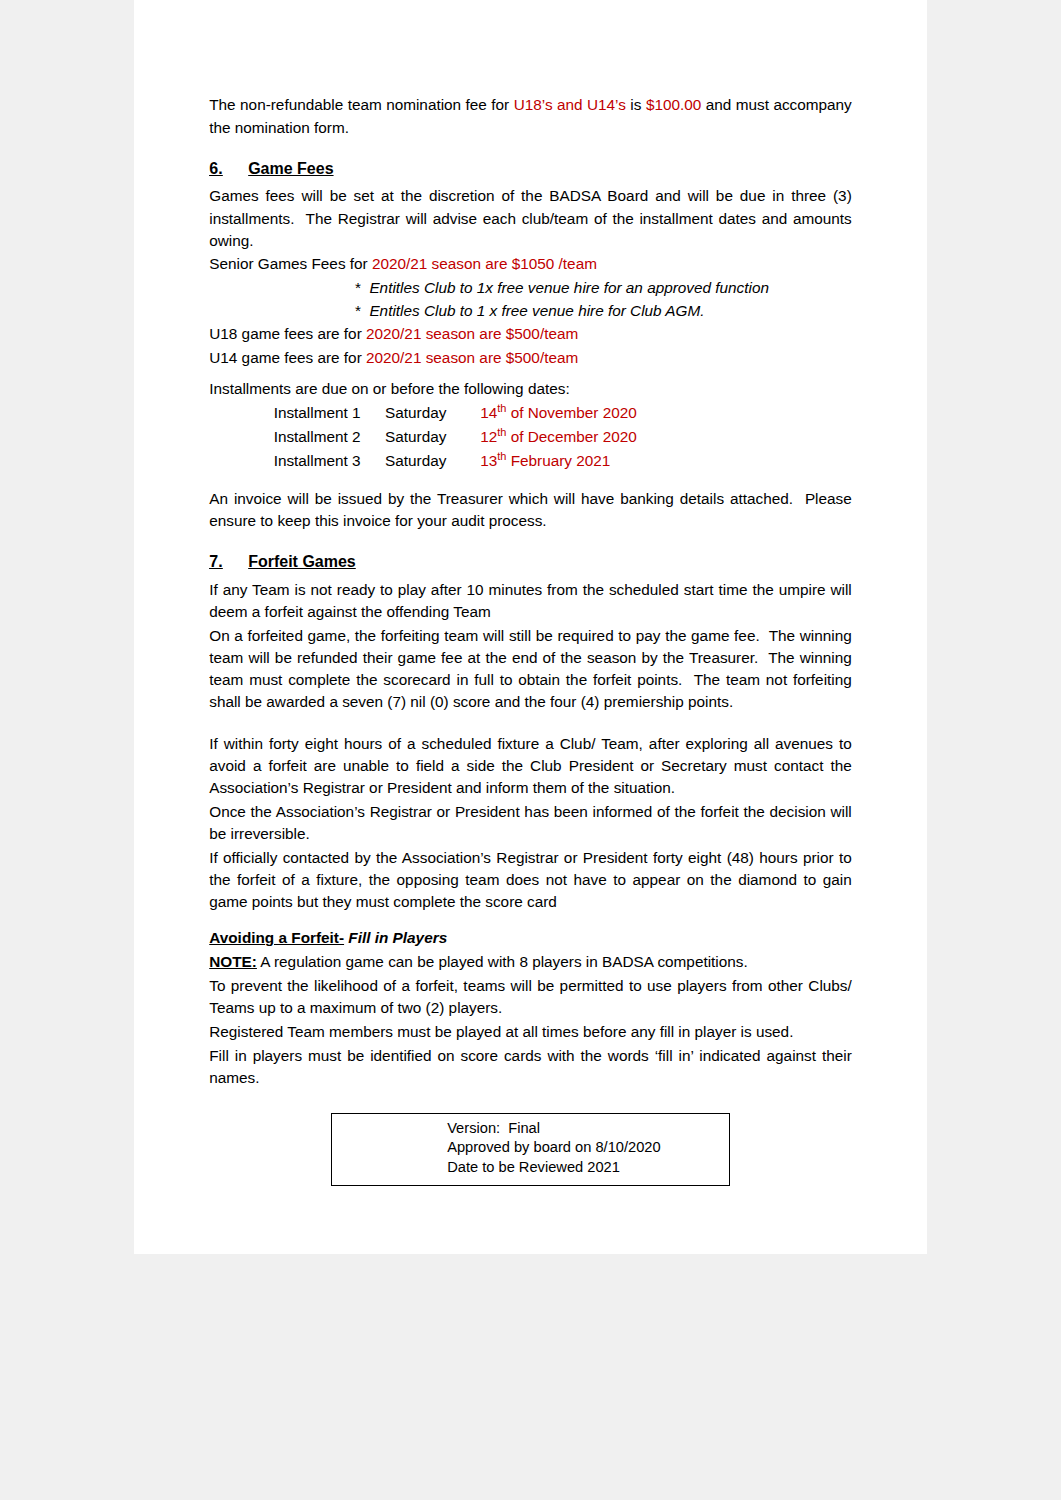The non-refundable team nomination fee for U18’s and U14’s is $100.00 and must accompany the nomination form.
6. Game Fees
Games fees will be set at the discretion of the BADSA Board and will be due in three (3) installments. The Registrar will advise each club/team of the installment dates and amounts owing.
Senior Games Fees for 2020/21 season are $1050 /team
* Entitles Club to 1x free venue hire for an approved function
* Entitles Club to 1 x free venue hire for Club AGM.
U18 game fees are for 2020/21 season are $500/team
U14 game fees are for 2020/21 season are $500/team
Installments are due on or before the following dates:
| Installment 1 | Saturday | 14 th of November 2020 |
| Installment 2 | Saturday | 12 th of December 2020 |
| Installment 3 | Saturday | 13 th February 2021 |
An invoice will be issued by the Treasurer which will have banking details attached. Please ensure to keep this invoice for your audit process.
7. Forfeit Games
If any Team is not ready to play after 10 minutes from the scheduled start time the umpire will deem a forfeit against the offending Team
On a forfeited game, the forfeiting team will still be required to pay the game fee. The winning team will be refunded their game fee at the end of the season by the Treasurer. The winning team must complete the scorecard in full to obtain the forfeit points. The team not forfeiting shall be awarded a seven (7) nil (0) score and the four (4) premiership points.
If within forty eight hours of a scheduled fixture a Club/ Team, after exploring all avenues to avoid a forfeit are unable to field a side the Club President or Secretary must contact the Association’s Registrar or President and inform them of the situation.
Once the Association’s Registrar or President has been informed of the forfeit the decision will be irreversible.
If officially contacted by the Association’s Registrar or President forty eight (48) hours prior to the forfeit of a fixture, the opposing team does not have to appear on the diamond to gain game points but they must complete the score card
Avoiding a Forfeit- Fill in Players
NOTE: A regulation game can be played with 8 players in BADSA competitions.
To prevent the likelihood of a forfeit, teams will be permitted to use players from other Clubs/ Teams up to a maximum of two (2) players.
Registered Team members must be played at all times before any fill in player is used.
Fill in players must be identified on score cards with the words ‘fill in’ indicated against their names.
Version: Final
Approved by board on 8/10/2020
Date to be Reviewed 2021